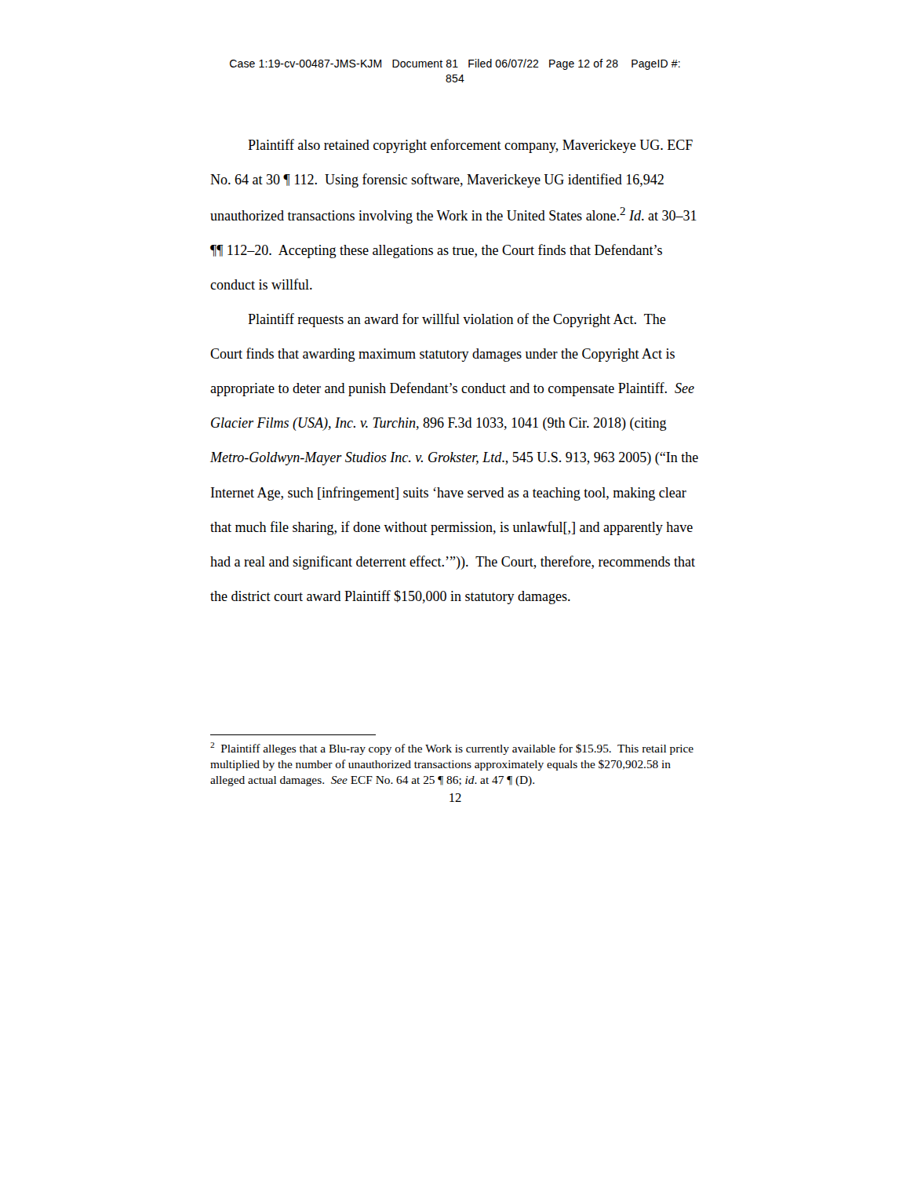Case 1:19-cv-00487-JMS-KJM Document 81 Filed 06/07/22 Page 12 of 28 PageID #: 854
Plaintiff also retained copyright enforcement company, Maverickeye UG. ECF No. 64 at 30 ¶ 112. Using forensic software, Maverickeye UG identified 16,942 unauthorized transactions involving the Work in the United States alone.2 Id. at 30–31 ¶¶ 112–20. Accepting these allegations as true, the Court finds that Defendant’s conduct is willful.
Plaintiff requests an award for willful violation of the Copyright Act. The Court finds that awarding maximum statutory damages under the Copyright Act is appropriate to deter and punish Defendant’s conduct and to compensate Plaintiff. See Glacier Films (USA), Inc. v. Turchin, 896 F.3d 1033, 1041 (9th Cir. 2018) (citing Metro-Goldwyn-Mayer Studios Inc. v. Grokster, Ltd., 545 U.S. 913, 963 2005) (“In the Internet Age, such [infringement] suits ‘have served as a teaching tool, making clear that much file sharing, if done without permission, is unlawful[,] and apparently have had a real and significant deterrent effect.’”)). The Court, therefore, recommends that the district court award Plaintiff $150,000 in statutory damages.
2 Plaintiff alleges that a Blu-ray copy of the Work is currently available for $15.95. This retail price multiplied by the number of unauthorized transactions approximately equals the $270,902.58 in alleged actual damages. See ECF No. 64 at 25 ¶ 86; id. at 47 ¶ (D).
12